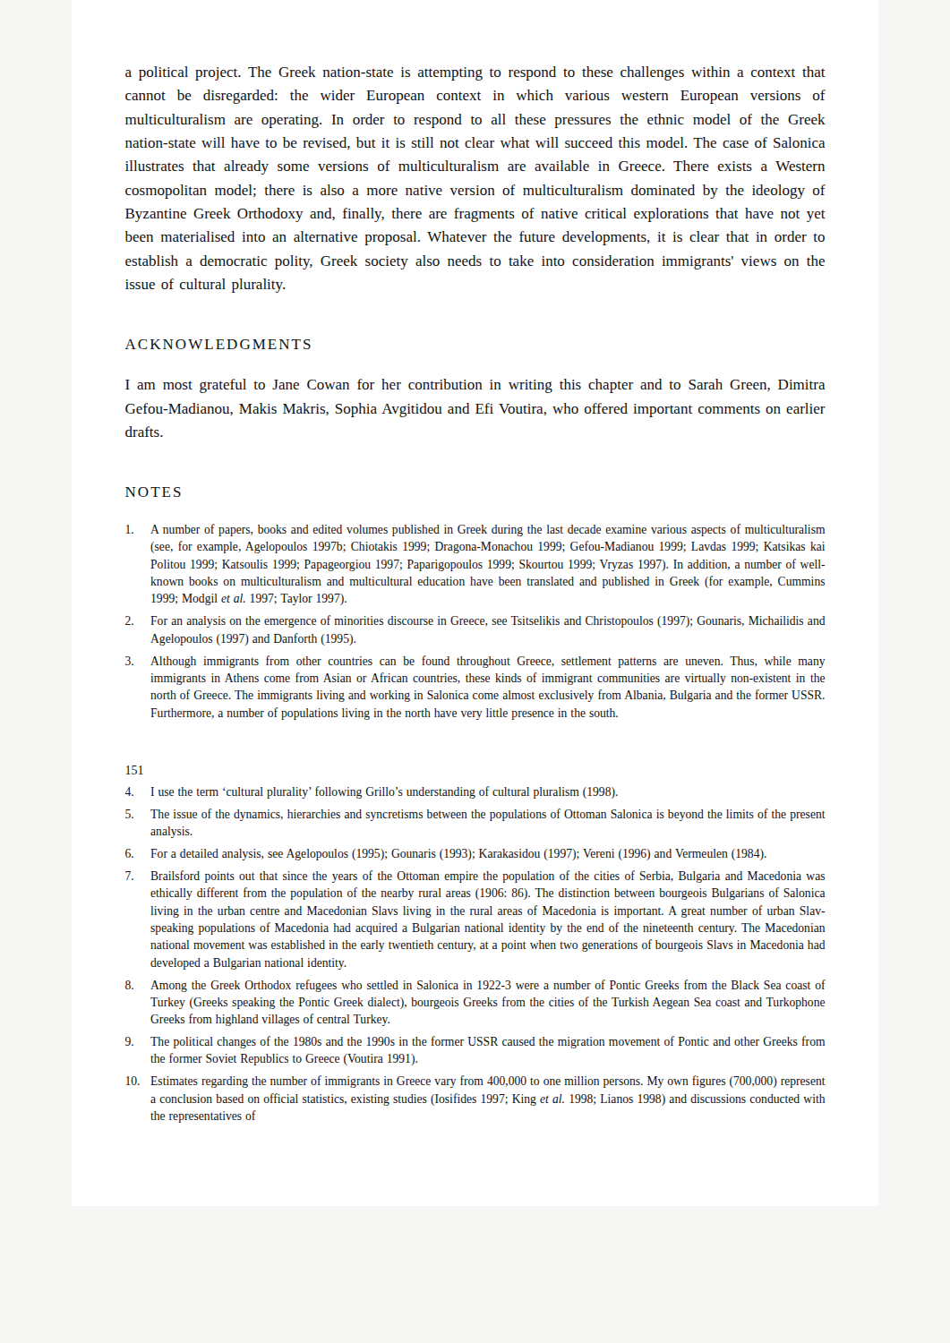a political project. The Greek nation-state is attempting to respond to these challenges within a context that cannot be disregarded: the wider European context in which various western European versions of multiculturalism are operating. In order to respond to all these pressures the ethnic model of the Greek nation-state will have to be revised, but it is still not clear what will succeed this model. The case of Salonica illustrates that already some versions of multiculturalism are available in Greece. There exists a Western cosmopolitan model; there is also a more native version of multiculturalism dominated by the ideology of Byzantine Greek Orthodoxy and, finally, there are fragments of native critical explorations that have not yet been materialised into an alternative proposal. Whatever the future developments, it is clear that in order to establish a democratic polity, Greek society also needs to take into consideration immigrants' views on the issue of cultural plurality.
Acknowledgments
I am most grateful to Jane Cowan for her contribution in writing this chapter and to Sarah Green, Dimitra Gefou-Madianou, Makis Makris, Sophia Avgitidou and Efi Voutira, who offered important comments on earlier drafts.
Notes
1. A number of papers, books and edited volumes published in Greek during the last decade examine various aspects of multiculturalism (see, for example, Agelopoulos 1997b; Chiotakis 1999; Dragona-Monachou 1999; Gefou-Madianou 1999; Lavdas 1999; Katsikas kai Politou 1999; Katsoulis 1999; Papageorgiou 1997; Paparigopoulos 1999; Skourtou 1999; Vryzas 1997). In addition, a number of well-known books on multiculturalism and multicultural education have been translated and published in Greek (for example, Cummins 1999; Modgil et al. 1997; Taylor 1997).
2. For an analysis on the emergence of minorities discourse in Greece, see Tsitselikis and Christopoulos (1997); Gounaris, Michailidis and Agelopoulos (1997) and Danforth (1995).
3. Although immigrants from other countries can be found throughout Greece, settlement patterns are uneven. Thus, while many immigrants in Athens come from Asian or African countries, these kinds of immigrant communities are virtually non-existent in the north of Greece. The immigrants living and working in Salonica come almost exclusively from Albania, Bulgaria and the former USSR. Furthermore, a number of populations living in the north have very little presence in the south.
151
4. I use the term ‘cultural plurality’ following Grillo’s understanding of cultural pluralism (1998).
5. The issue of the dynamics, hierarchies and syncretisms between the populations of Ottoman Salonica is beyond the limits of the present analysis.
6. For a detailed analysis, see Agelopoulos (1995); Gounaris (1993); Karakasidou (1997); Vereni (1996) and Vermeulen (1984).
7. Brailsford points out that since the years of the Ottoman empire the population of the cities of Serbia, Bulgaria and Macedonia was ethically different from the population of the nearby rural areas (1906: 86). The distinction between bourgeois Bulgarians of Salonica living in the urban centre and Macedonian Slavs living in the rural areas of Macedonia is important. A great number of urban Slav-speaking populations of Macedonia had acquired a Bulgarian national identity by the end of the nineteenth century. The Macedonian national movement was established in the early twentieth century, at a point when two generations of bourgeois Slavs in Macedonia had developed a Bulgarian national identity.
8. Among the Greek Orthodox refugees who settled in Salonica in 1922-3 were a number of Pontic Greeks from the Black Sea coast of Turkey (Greeks speaking the Pontic Greek dialect), bourgeois Greeks from the cities of the Turkish Aegean Sea coast and Turkophone Greeks from highland villages of central Turkey.
9. The political changes of the 1980s and the 1990s in the former USSR caused the migration movement of Pontic and other Greeks from the former Soviet Republics to Greece (Voutira 1991).
10. Estimates regarding the number of immigrants in Greece vary from 400,000 to one million persons. My own figures (700,000) represent a conclusion based on official statistics, existing studies (Iosifides 1997; King et al. 1998; Lianos 1998) and discussions conducted with the representatives of